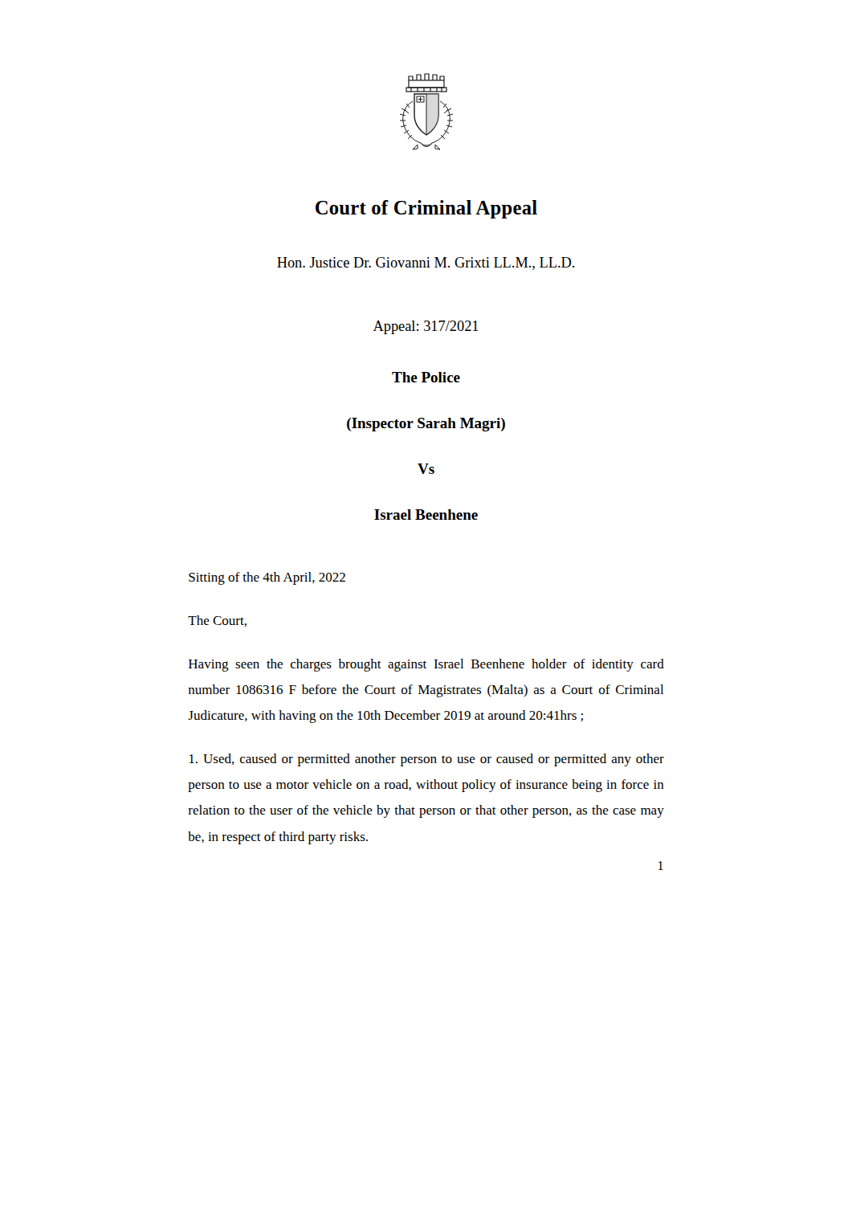Court of Criminal Appeal
Hon. Justice Dr. Giovanni M. Grixti LL.M., LL.D.
Appeal: 317/2021
The Police
(Inspector Sarah Magri)
Vs
Israel Beenhene
Sitting of the 4th April, 2022
The Court,
Having seen the charges brought against Israel Beenhene holder of identity card number 1086316 F before the Court of Magistrates (Malta) as a Court of Criminal Judicature, with having on the 10th December 2019 at around 20:41hrs ;
1. Used, caused or permitted another person to use or caused or permitted any other person to use a motor vehicle on a road, without policy of insurance being in force in relation to the user of the vehicle by that person or that other person, as the case may be, in respect of third party risks.
1